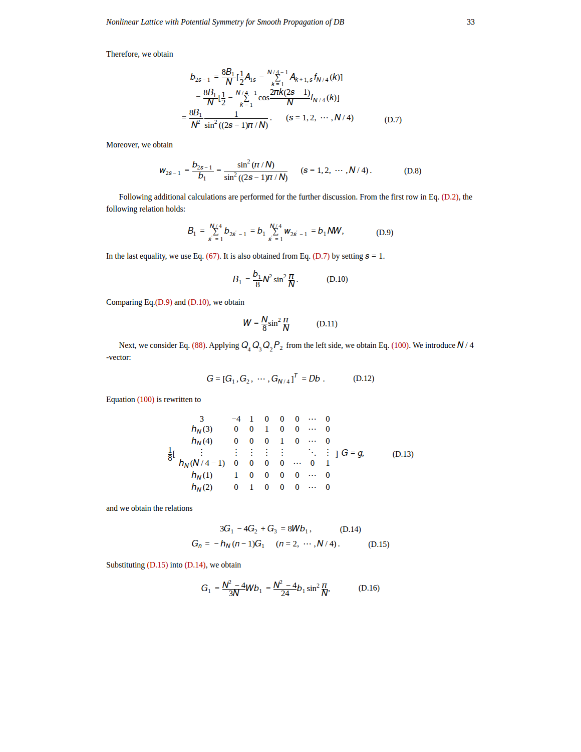Nonlinear Lattice with Potential Symmetry for Smooth Propagation of DB 33
Therefore, we obtain
b2s−1 = 8B1N [ 12 A1s − ∑ k=1 N/4−1 Ak+1,s fN/4 (k) ]
= 8B1N [ 12 − ∑ k=1 N/4−1 cos 2πk(2s−1) N fN/4 (k) ]
= 8B1N2 1 sin2((2s−1)π/N) . (s=1,2,⋯,N/4)
(D.7)
Moreover, we obtain
w2s−1 = b2s−1 b1 = sin2(π/N) sin2((2s−1)π/N) (s=1,2,⋯,N/4) .
(D.8)
Following additional calculations are performed for the further discussion. From the first row in Eq. (D.2), the following relation holds:
B1 = ∑ s′=1 N/4 b2s′−1 = b1 ∑ s′=1 N/4 w2s′−1 = b1NW ,
(D.9)
In the last equality, we use Eq. (67). It is also obtained from Eq. (D.7) by setting s=1.
B1 = b18 N2 sin2 πN .
(D.10)
Comparing Eq.(D.9) and (D.10), we obtain
W = N8 sin2 πN
(D.11)
Next, we consider Eq. (88). Applying Q4Q3Q2P2 from the left side, we obtain Eq. (100). We introduce N/4-vector:
G = [G1,G2,⋯,GN/4] T = D beven .
(D.12)
Equation (100) is rewritten to
18 [ 3 −4 1000 ⋯0 hN(3) 00100 ⋯0 hN(4) 00010 ⋯0 ⋮ ⋮⋮⋮⋮ ⋱⋮ hN(N/4−1) 0000 ⋯01 hN(1) 10000 ⋯0 hN(2) 01000 ⋯0 ] G = g ,
(D.13)
and we obtain the relations
3G1 − 4G2 + G3 = 8Wb1 ,
(D.14)
Gn = − hN (n−1) G1 (n=2,⋯,N/4) .
(D.15)
Substituting (D.15) into (D.14), we obtain
G1 = N2−4 3N Wb1 = N2−4 24 b1 sin2 πN ,
(D.16)